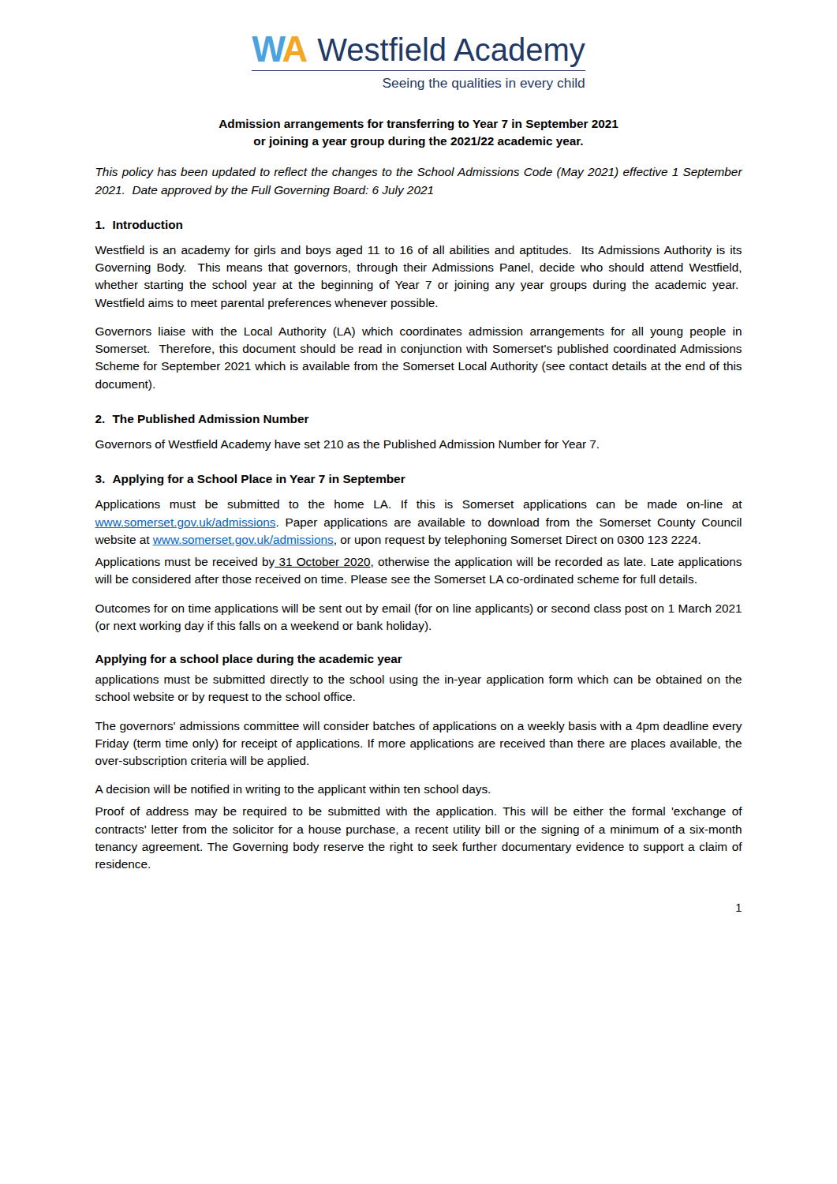WA
Westfield Academy
Seeing the qualities in every child
Admission arrangements for transferring to Year 7 in September 2021
or joining a year group during the 2021/22 academic year.
This policy has been updated to reflect the changes to the School Admissions Code (May 2021) effective 1 September 2021. Date approved by the Full Governing Board: 6 July 2021
1. Introduction
Westfield is an academy for girls and boys aged 11 to 16 of all abilities and aptitudes. Its Admissions Authority is its Governing Body. This means that governors, through their Admissions Panel, decide who should attend Westfield, whether starting the school year at the beginning of Year 7 or joining any year groups during the academic year. Westfield aims to meet parental preferences whenever possible.
Governors liaise with the Local Authority (LA) which coordinates admission arrangements for all young people in Somerset. Therefore, this document should be read in conjunction with Somerset's published coordinated Admissions Scheme for September 2021 which is available from the Somerset Local Authority (see contact details at the end of this document).
2. The Published Admission Number
Governors of Westfield Academy have set 210 as the Published Admission Number for Year 7.
3. Applying for a School Place in Year 7 in September
Applications must be submitted to the home LA. If this is Somerset applications can be made on-line at www.somerset.gov.uk/admissions. Paper applications are available to download from the Somerset County Council website at www.somerset.gov.uk/admissions, or upon request by telephoning Somerset Direct on 0300 123 2224.
Applications must be received by 31 October 2020, otherwise the application will be recorded as late. Late applications will be considered after those received on time. Please see the Somerset LA co-ordinated scheme for full details.
Outcomes for on time applications will be sent out by email (for on line applicants) or second class post on 1 March 2021 (or next working day if this falls on a weekend or bank holiday).
Applying for a school place during the academic year
applications must be submitted directly to the school using the in-year application form which can be obtained on the school website or by request to the school office.
The governors' admissions committee will consider batches of applications on a weekly basis with a 4pm deadline every Friday (term time only) for receipt of applications. If more applications are received than there are places available, the over-subscription criteria will be applied.
A decision will be notified in writing to the applicant within ten school days.
Proof of address may be required to be submitted with the application. This will be either the formal 'exchange of contracts' letter from the solicitor for a house purchase, a recent utility bill or the signing of a minimum of a six-month tenancy agreement. The Governing body reserve the right to seek further documentary evidence to support a claim of residence.
1